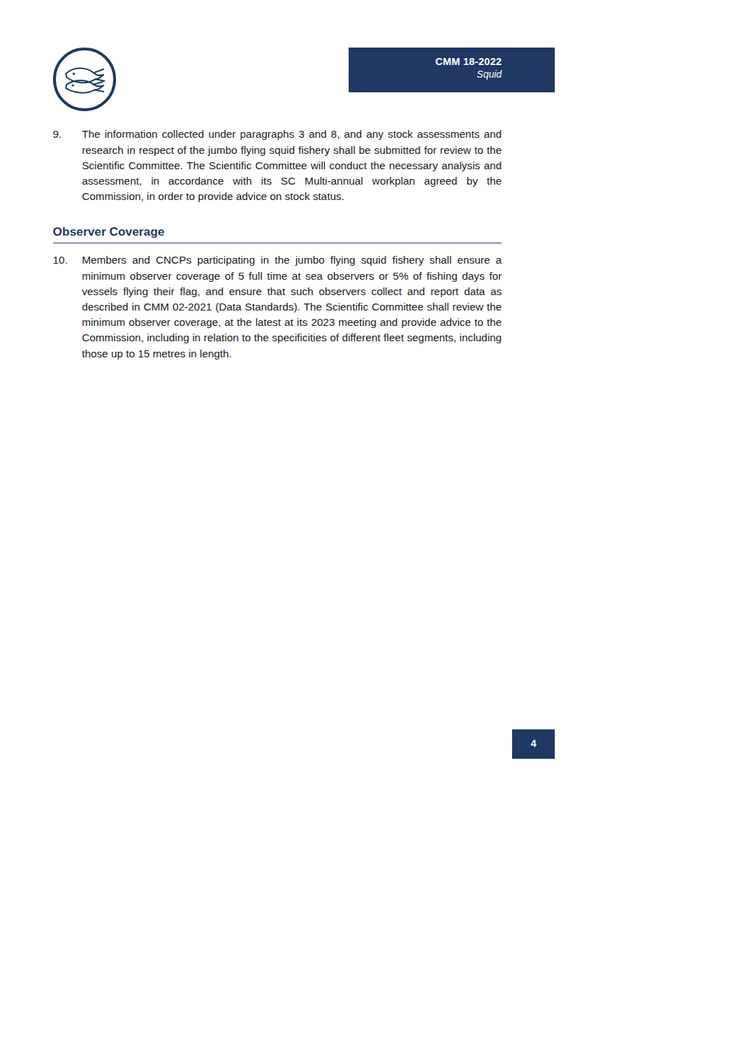CMM 18-2022
Squid
9. The information collected under paragraphs 3 and 8, and any stock assessments and research in respect of the jumbo flying squid fishery shall be submitted for review to the Scientific Committee. The Scientific Committee will conduct the necessary analysis and assessment, in accordance with its SC Multi-annual workplan agreed by the Commission, in order to provide advice on stock status.
Observer Coverage
10. Members and CNCPs participating in the jumbo flying squid fishery shall ensure a minimum observer coverage of 5 full time at sea observers or 5% of fishing days for vessels flying their flag, and ensure that such observers collect and report data as described in CMM 02-2021 (Data Standards). The Scientific Committee shall review the minimum observer coverage, at the latest at its 2023 meeting and provide advice to the Commission, including in relation to the specificities of different fleet segments, including those up to 15 metres in length.
4